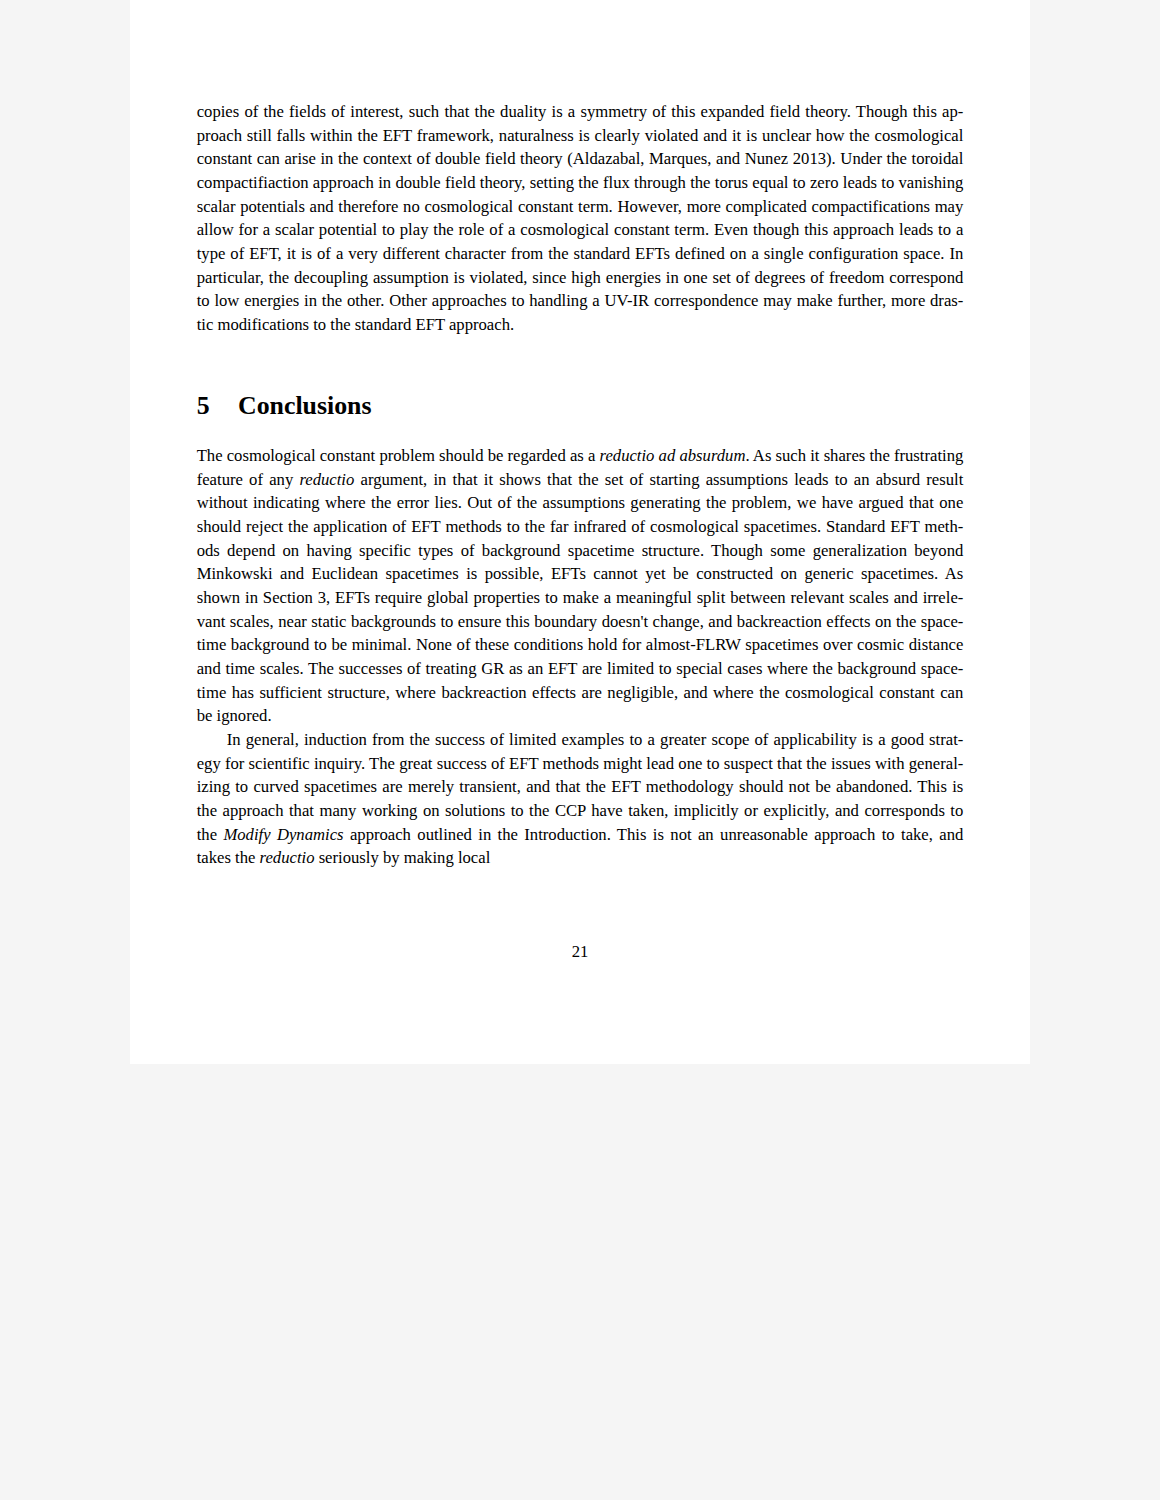copies of the fields of interest, such that the duality is a symmetry of this expanded field theory. Though this approach still falls within the EFT framework, naturalness is clearly violated and it is unclear how the cosmological constant can arise in the context of double field theory (Aldazabal, Marques, and Nunez 2013). Under the toroidal compactifiaction approach in double field theory, setting the flux through the torus equal to zero leads to vanishing scalar potentials and therefore no cosmological constant term. However, more complicated compactifications may allow for a scalar potential to play the role of a cosmological constant term. Even though this approach leads to a type of EFT, it is of a very different character from the standard EFTs defined on a single configuration space. In particular, the decoupling assumption is violated, since high energies in one set of degrees of freedom correspond to low energies in the other. Other approaches to handling a UV-IR correspondence may make further, more drastic modifications to the standard EFT approach.
5 Conclusions
The cosmological constant problem should be regarded as a reductio ad absurdum. As such it shares the frustrating feature of any reductio argument, in that it shows that the set of starting assumptions leads to an absurd result without indicating where the error lies. Out of the assumptions generating the problem, we have argued that one should reject the application of EFT methods to the far infrared of cosmological spacetimes. Standard EFT methods depend on having specific types of background spacetime structure. Though some generalization beyond Minkowski and Euclidean spacetimes is possible, EFTs cannot yet be constructed on generic spacetimes. As shown in Section 3, EFTs require global properties to make a meaningful split between relevant scales and irrelevant scales, near static backgrounds to ensure this boundary doesn't change, and backreaction effects on the spacetime background to be minimal. None of these conditions hold for almost-FLRW spacetimes over cosmic distance and time scales. The successes of treating GR as an EFT are limited to special cases where the background spacetime has sufficient structure, where backreaction effects are negligible, and where the cosmological constant can be ignored.
In general, induction from the success of limited examples to a greater scope of applicability is a good strategy for scientific inquiry. The great success of EFT methods might lead one to suspect that the issues with generalizing to curved spacetimes are merely transient, and that the EFT methodology should not be abandoned. This is the approach that many working on solutions to the CCP have taken, implicitly or explicitly, and corresponds to the Modify Dynamics approach outlined in the Introduction. This is not an unreasonable approach to take, and takes the reductio seriously by making local
21